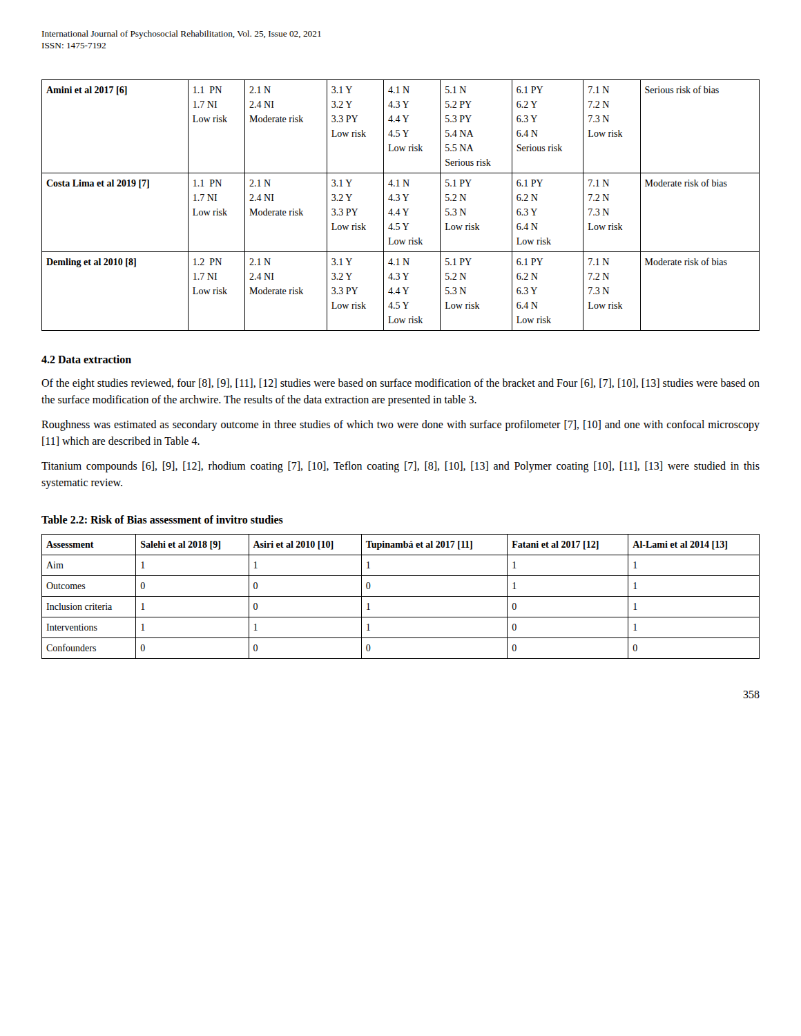International Journal of Psychosocial Rehabilitation, Vol. 25, Issue 02, 2021
ISSN: 1475-7192
| Amini et al 2017 [6] | 1.1 PN 1.7 NI Low risk | 2.1 N 2.4 NI Moderate risk | 3.1 Y 3.2 Y 3.3 PY Low risk | 4.1 N 4.3 Y 4.4 Y 4.5 Y Low risk | 5.1 N 5.2 PY 5.3 PY 5.4 NA 5.5 NA Serious risk | 6.1 PY 6.2 Y 6.3 Y 6.4 N Serious risk | 7.1 N 7.2 N 7.3 N Low risk | Serious risk of bias |
| Costa Lima et al 2019 [7] | 1.1 PN 1.7 NI Low risk | 2.1 N 2.4 NI Moderate risk | 3.1 Y 3.2 Y 3.3 PY Low risk | 4.1 N 4.3 Y 4.4 Y 4.5 Y Low risk | 5.1 PY 5.2 N 5.3 N Low risk | 6.1 PY 6.2 N 6.3 Y 6.4 N Low risk | 7.1 N 7.2 N 7.3 N Low risk | Moderate risk of bias |
| Demling et al 2010 [8] | 1.2 PN 1.7 NI Low risk | 2.1 N 2.4 NI Moderate risk | 3.1 Y 3.2 Y 3.3 PY Low risk | 4.1 N 4.3 Y 4.4 Y 4.5 Y Low risk | 5.1 PY 5.2 N 5.3 N Low risk | 6.1 PY 6.2 N 6.3 Y 6.4 N Low risk | 7.1 N 7.2 N 7.3 N Low risk | Moderate risk of bias |
4.2 Data extraction
Of the eight studies reviewed, four [8], [9], [11], [12] studies were based on surface modification of the bracket and Four [6], [7], [10], [13] studies were based on the surface modification of the archwire. The results of the data extraction are presented in table 3.
Roughness was estimated as secondary outcome in three studies of which two were done with surface profilometer [7], [10] and one with confocal microscopy [11] which are described in Table 4.
Titanium compounds [6], [9], [12], rhodium coating [7], [10], Teflon coating [7], [8], [10], [13] and Polymer coating [10], [11], [13] were studied in this systematic review.
Table 2.2: Risk of Bias assessment of invitro studies
| Assessment | Salehi et al 2018 [9] | Asiri et al 2010 [10] | Tupinambá et al 2017 [11] | Fatani et al 2017 [12] | Al-Lami et al 2014 [13] |
| --- | --- | --- | --- | --- | --- |
| Aim | 1 | 1 | 1 | 1 | 1 |
| Outcomes | 0 | 0 | 0 | 1 | 1 |
| Inclusion criteria | 1 | 0 | 1 | 0 | 1 |
| Interventions | 1 | 1 | 1 | 0 | 1 |
| Confounders | 0 | 0 | 0 | 0 | 0 |
358